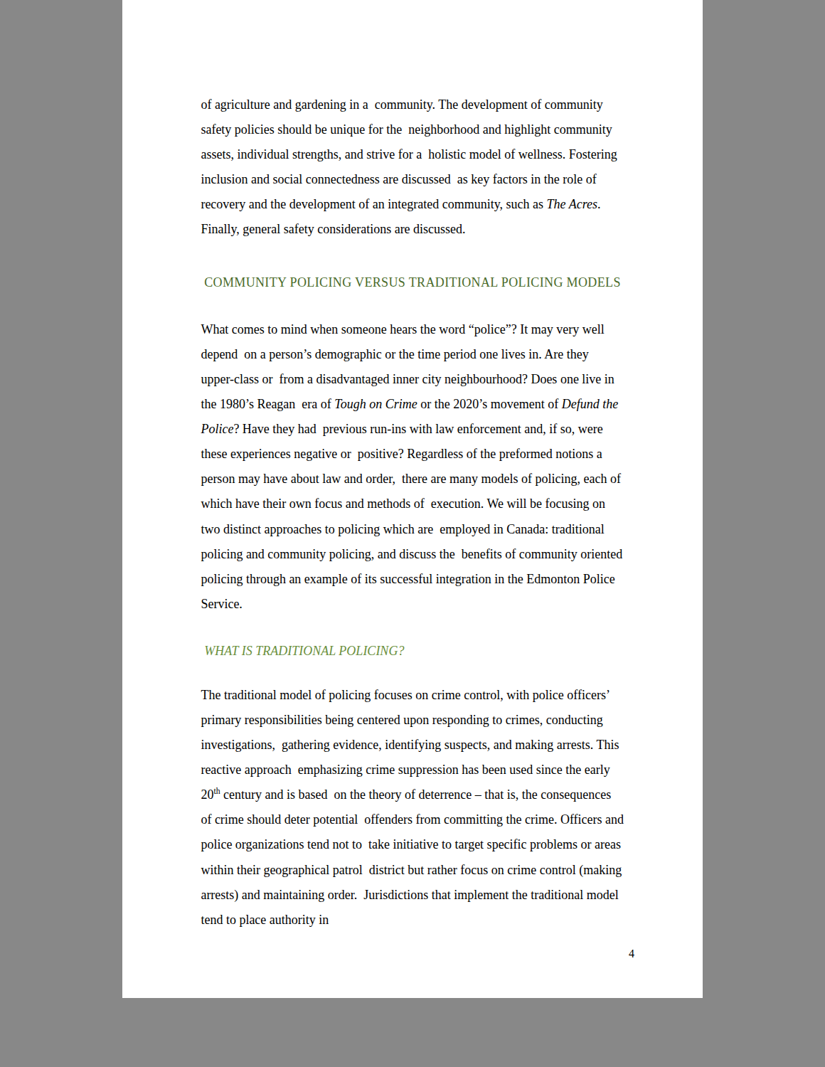of agriculture and gardening in a community. The development of community safety policies should be unique for the neighborhood and highlight community assets, individual strengths, and strive for a holistic model of wellness. Fostering inclusion and social connectedness are discussed as key factors in the role of recovery and the development of an integrated community, such as The Acres. Finally, general safety considerations are discussed.
COMMUNITY POLICING VERSUS TRADITIONAL POLICING MODELS
What comes to mind when someone hears the word “police”? It may very well depend on a person’s demographic or the time period one lives in. Are they upper-class or from a disadvantaged inner city neighbourhood? Does one live in the 1980’s Reagan era of Tough on Crime or the 2020’s movement of Defund the Police? Have they had previous run-ins with law enforcement and, if so, were these experiences negative or positive? Regardless of the preformed notions a person may have about law and order, there are many models of policing, each of which have their own focus and methods of execution. We will be focusing on two distinct approaches to policing which are employed in Canada: traditional policing and community policing, and discuss the benefits of community oriented policing through an example of its successful integration in the Edmonton Police Service.
WHAT IS TRADITIONAL POLICING?
The traditional model of policing focuses on crime control, with police officers’ primary responsibilities being centered upon responding to crimes, conducting investigations, gathering evidence, identifying suspects, and making arrests. This reactive approach emphasizing crime suppression has been used since the early 20th century and is based on the theory of deterrence – that is, the consequences of crime should deter potential offenders from committing the crime. Officers and police organizations tend not to take initiative to target specific problems or areas within their geographical patrol district but rather focus on crime control (making arrests) and maintaining order. Jurisdictions that implement the traditional model tend to place authority in
4